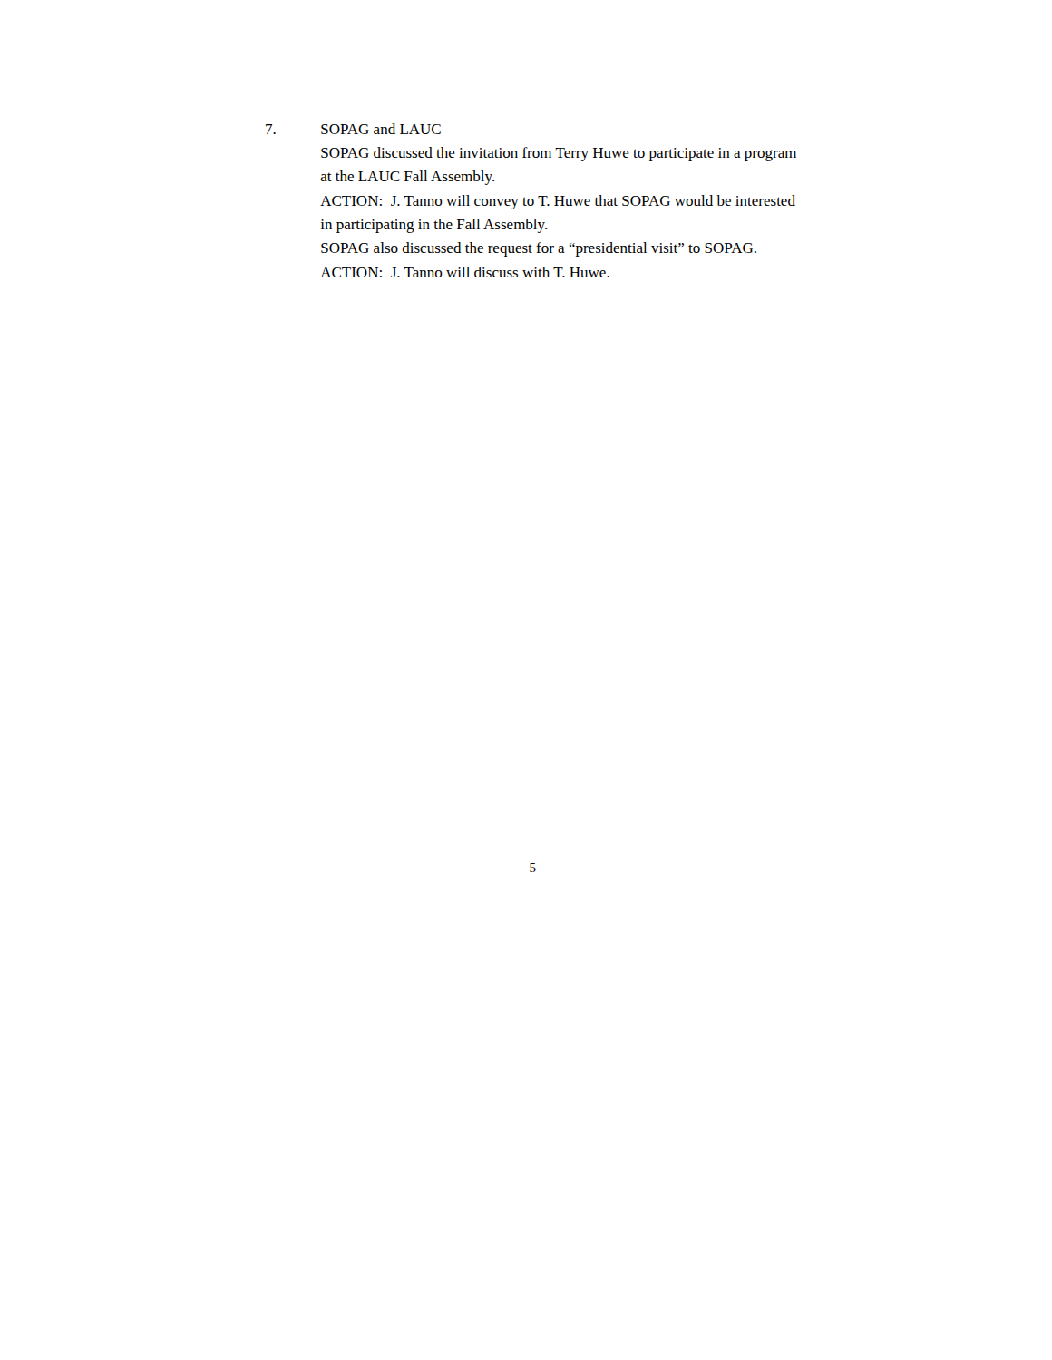7.
SOPAG and LAUC
SOPAG discussed the invitation from Terry Huwe to participate in a program at the LAUC Fall Assembly.
ACTION: J. Tanno will convey to T. Huwe that SOPAG would be interested in participating in the Fall Assembly.
SOPAG also discussed the request for a “presidential visit” to SOPAG.
ACTION: J. Tanno will discuss with T. Huwe.
5